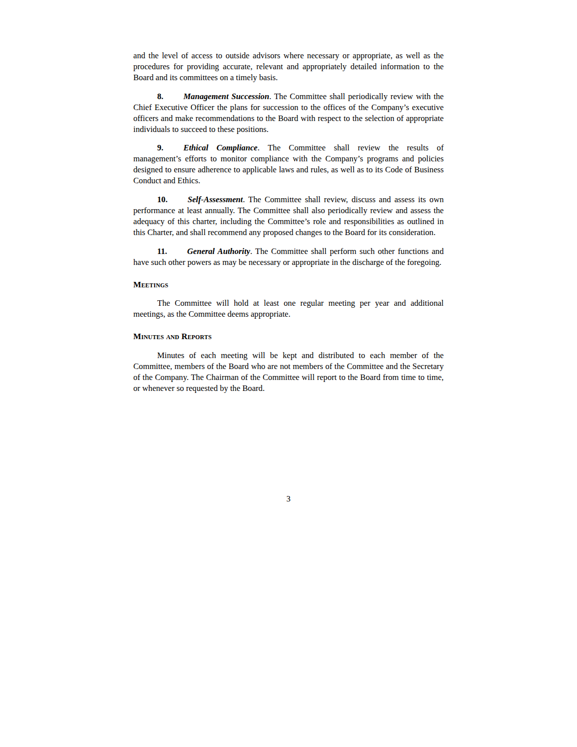and the level of access to outside advisors where necessary or appropriate, as well as the procedures for providing accurate, relevant and appropriately detailed information to the Board and its committees on a timely basis.
8. Management Succession. The Committee shall periodically review with the Chief Executive Officer the plans for succession to the offices of the Company’s executive officers and make recommendations to the Board with respect to the selection of appropriate individuals to succeed to these positions.
9. Ethical Compliance. The Committee shall review the results of management’s efforts to monitor compliance with the Company’s programs and policies designed to ensure adherence to applicable laws and rules, as well as to its Code of Business Conduct and Ethics.
10. Self-Assessment. The Committee shall review, discuss and assess its own performance at least annually. The Committee shall also periodically review and assess the adequacy of this charter, including the Committee’s role and responsibilities as outlined in this Charter, and shall recommend any proposed changes to the Board for its consideration.
11. General Authority. The Committee shall perform such other functions and have such other powers as may be necessary or appropriate in the discharge of the foregoing.
Meetings
The Committee will hold at least one regular meeting per year and additional meetings, as the Committee deems appropriate.
Minutes and Reports
Minutes of each meeting will be kept and distributed to each member of the Committee, members of the Board who are not members of the Committee and the Secretary of the Company. The Chairman of the Committee will report to the Board from time to time, or whenever so requested by the Board.
3